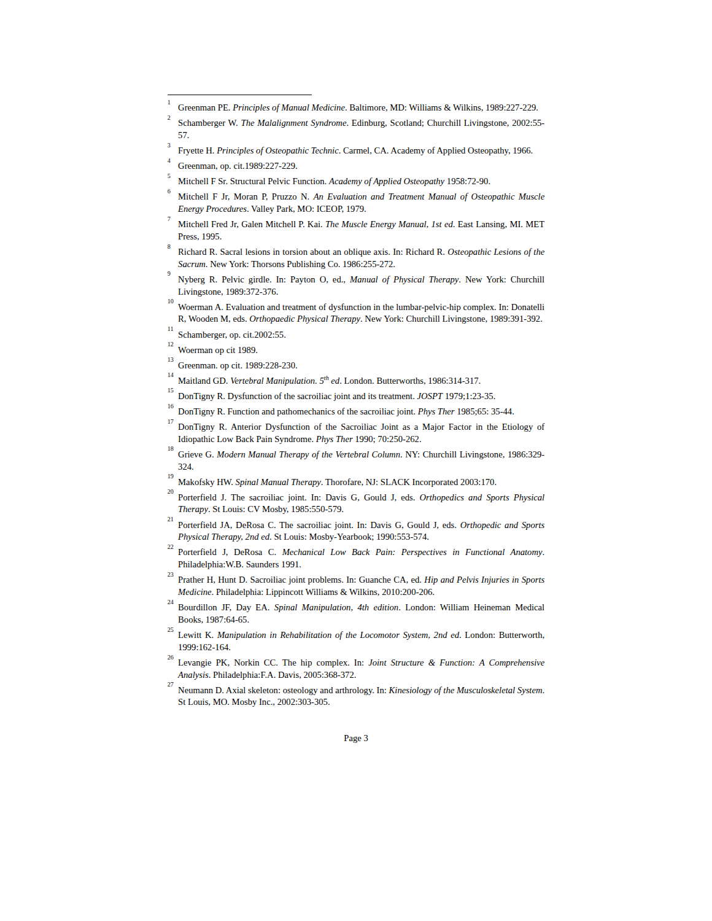Greenman PE. Principles of Manual Medicine. Baltimore, MD: Williams & Wilkins, 1989:227-229.
Schamberger W. The Malalignment Syndrome. Edinburg, Scotland; Churchill Livingstone, 2002:55-57.
Fryette H. Principles of Osteopathic Technic. Carmel, CA. Academy of Applied Osteopathy, 1966.
Greenman, op. cit.1989:227-229.
Mitchell F Sr. Structural Pelvic Function. Academy of Applied Osteopathy 1958:72-90.
Mitchell F Jr, Moran P, Pruzzo N. An Evaluation and Treatment Manual of Osteopathic Muscle Energy Procedures. Valley Park, MO: ICEOP, 1979.
Mitchell Fred Jr, Galen Mitchell P. Kai. The Muscle Energy Manual, 1st ed. East Lansing, MI. MET Press, 1995.
Richard R. Sacral lesions in torsion about an oblique axis. In: Richard R. Osteopathic Lesions of the Sacrum. New York: Thorsons Publishing Co. 1986:255-272.
Nyberg R. Pelvic girdle. In: Payton O, ed., Manual of Physical Therapy. New York: Churchill Livingstone, 1989:372-376.
Woerman A. Evaluation and treatment of dysfunction in the lumbar-pelvic-hip complex. In: Donatelli R, Wooden M, eds. Orthopaedic Physical Therapy. New York: Churchill Livingstone, 1989:391-392.
Schamberger, op. cit.2002:55.
Woerman op cit 1989.
Greenman. op cit. 1989:228-230.
Maitland GD. Vertebral Manipulation. 5th ed. London. Butterworths, 1986:314-317.
DonTigny R. Dysfunction of the sacroiliac joint and its treatment. JOSPT 1979;1:23-35.
DonTigny R. Function and pathomechanics of the sacroiliac joint. Phys Ther 1985;65: 35-44.
DonTigny R. Anterior Dysfunction of the Sacroiliac Joint as a Major Factor in the Etiology of Idiopathic Low Back Pain Syndrome. Phys Ther 1990; 70:250-262.
Grieve G. Modern Manual Therapy of the Vertebral Column. NY: Churchill Livingstone, 1986:329-324.
Makofsky HW. Spinal Manual Therapy. Thorofare, NJ: SLACK Incorporated 2003:170.
Porterfield J. The sacroiliac joint. In: Davis G, Gould J, eds. Orthopedics and Sports Physical Therapy. St Louis: CV Mosby, 1985:550-579.
Porterfield JA, DeRosa C. The sacroiliac joint. In: Davis G, Gould J, eds. Orthopedic and Sports Physical Therapy, 2nd ed. St Louis: Mosby-Yearbook; 1990:553-574.
Porterfield J, DeRosa C. Mechanical Low Back Pain: Perspectives in Functional Anatomy. Philadelphia:W.B. Saunders 1991.
Prather H, Hunt D. Sacroiliac joint problems. In: Guanche CA, ed. Hip and Pelvis Injuries in Sports Medicine. Philadelphia: Lippincott Williams & Wilkins, 2010:200-206.
Bourdillon JF, Day EA. Spinal Manipulation, 4th edition. London: William Heineman Medical Books, 1987:64-65.
Lewitt K. Manipulation in Rehabilitation of the Locomotor System, 2nd ed. London: Butterworth, 1999:162-164.
Levangie PK, Norkin CC. The hip complex. In: Joint Structure & Function: A Comprehensive Analysis. Philadelphia:F.A. Davis, 2005:368-372.
Neumann D. Axial skeleton: osteology and arthrology. In: Kinesiology of the Musculoskeletal System. St Louis, MO. Mosby Inc., 2002:303-305.
Page 3